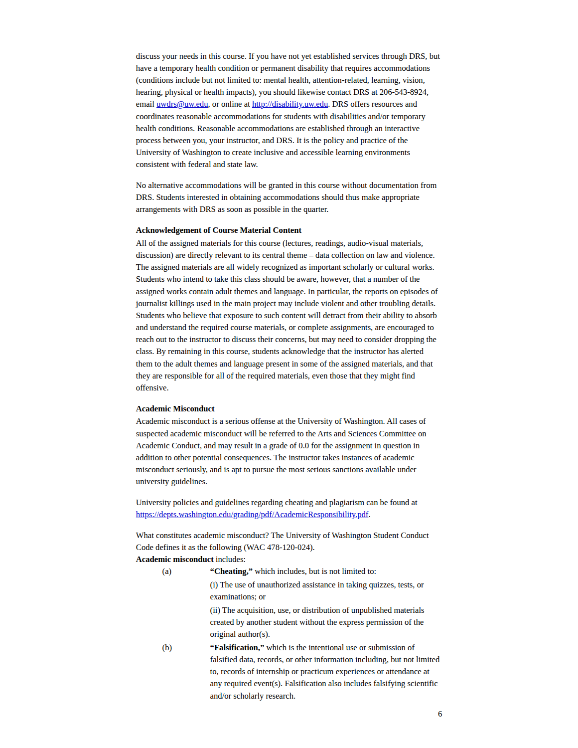discuss your needs in this course. If you have not yet established services through DRS, but have a temporary health condition or permanent disability that requires accommodations (conditions include but not limited to: mental health, attention-related, learning, vision, hearing, physical or health impacts), you should likewise contact DRS at 206-543-8924, email uwdrs@uw.edu, or online at http://disability.uw.edu. DRS offers resources and coordinates reasonable accommodations for students with disabilities and/or temporary health conditions. Reasonable accommodations are established through an interactive process between you, your instructor, and DRS. It is the policy and practice of the University of Washington to create inclusive and accessible learning environments consistent with federal and state law.
No alternative accommodations will be granted in this course without documentation from DRS. Students interested in obtaining accommodations should thus make appropriate arrangements with DRS as soon as possible in the quarter.
Acknowledgement of Course Material Content
All of the assigned materials for this course (lectures, readings, audio-visual materials, discussion) are directly relevant to its central theme – data collection on law and violence. The assigned materials are all widely recognized as important scholarly or cultural works. Students who intend to take this class should be aware, however, that a number of the assigned works contain adult themes and language. In particular, the reports on episodes of journalist killings used in the main project may include violent and other troubling details. Students who believe that exposure to such content will detract from their ability to absorb and understand the required course materials, or complete assignments, are encouraged to reach out to the instructor to discuss their concerns, but may need to consider dropping the class. By remaining in this course, students acknowledge that the instructor has alerted them to the adult themes and language present in some of the assigned materials, and that they are responsible for all of the required materials, even those that they might find offensive.
Academic Misconduct
Academic misconduct is a serious offense at the University of Washington. All cases of suspected academic misconduct will be referred to the Arts and Sciences Committee on Academic Conduct, and may result in a grade of 0.0 for the assignment in question in addition to other potential consequences. The instructor takes instances of academic misconduct seriously, and is apt to pursue the most serious sanctions available under university guidelines.
University policies and guidelines regarding cheating and plagiarism can be found at https://depts.washington.edu/grading/pdf/AcademicResponsibility.pdf.
What constitutes academic misconduct? The University of Washington Student Conduct Code defines it as the following (WAC 478-120-024).
Academic misconduct includes:
(a)
“Cheating,” which includes, but is not limited to:
(i) The use of unauthorized assistance in taking quizzes, tests, or examinations; or
(ii) The acquisition, use, or distribution of unpublished materials created by another student without the express permission of the original author(s).
(b)
“Falsification,” which is the intentional use or submission of falsified data, records, or other information including, but not limited to, records of internship or practicum experiences or attendance at any required event(s). Falsification also includes falsifying scientific and/or scholarly research.
6